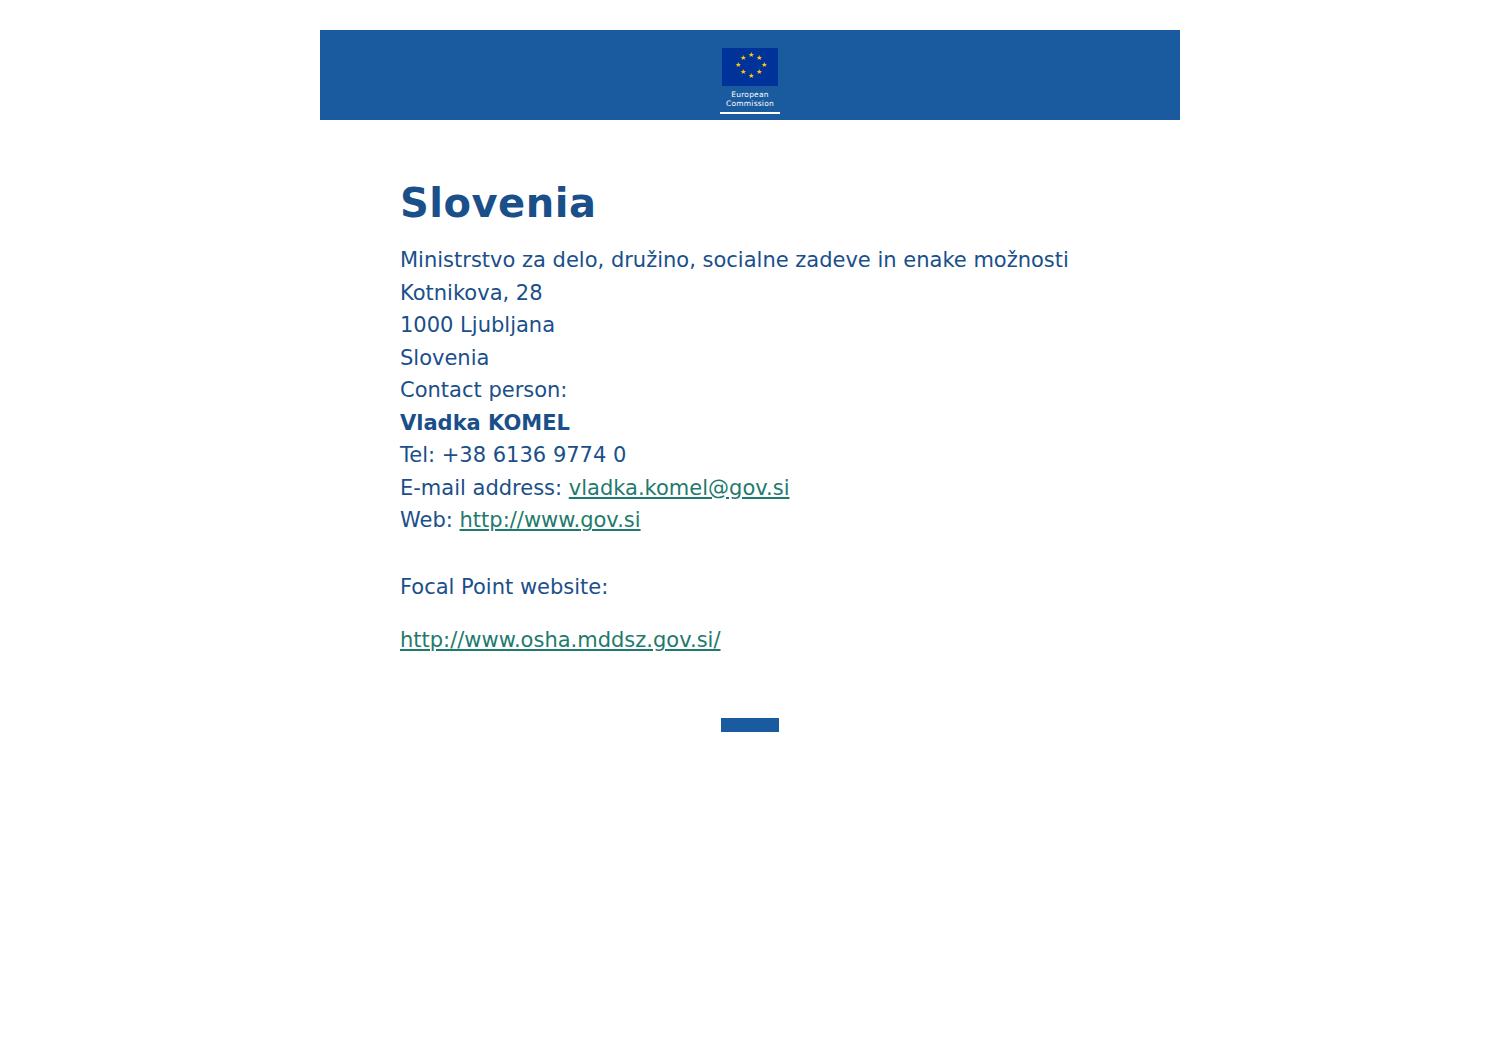★ ★ ★ ★ ★ ★ ★ ★
European
Commission
Slovenia
Ministrstvo za delo, družino, socialne zadeve in enake možnosti
Kotnikova, 28
1000 Ljubljana
Slovenia
Contact person:
Vladka KOMEL
Tel: +38 6136 9774 0
E-mail address: vladka.komel@gov.si
Web: http://www.gov.si
Focal Point website:
http://www.osha.mddsz.gov.si/